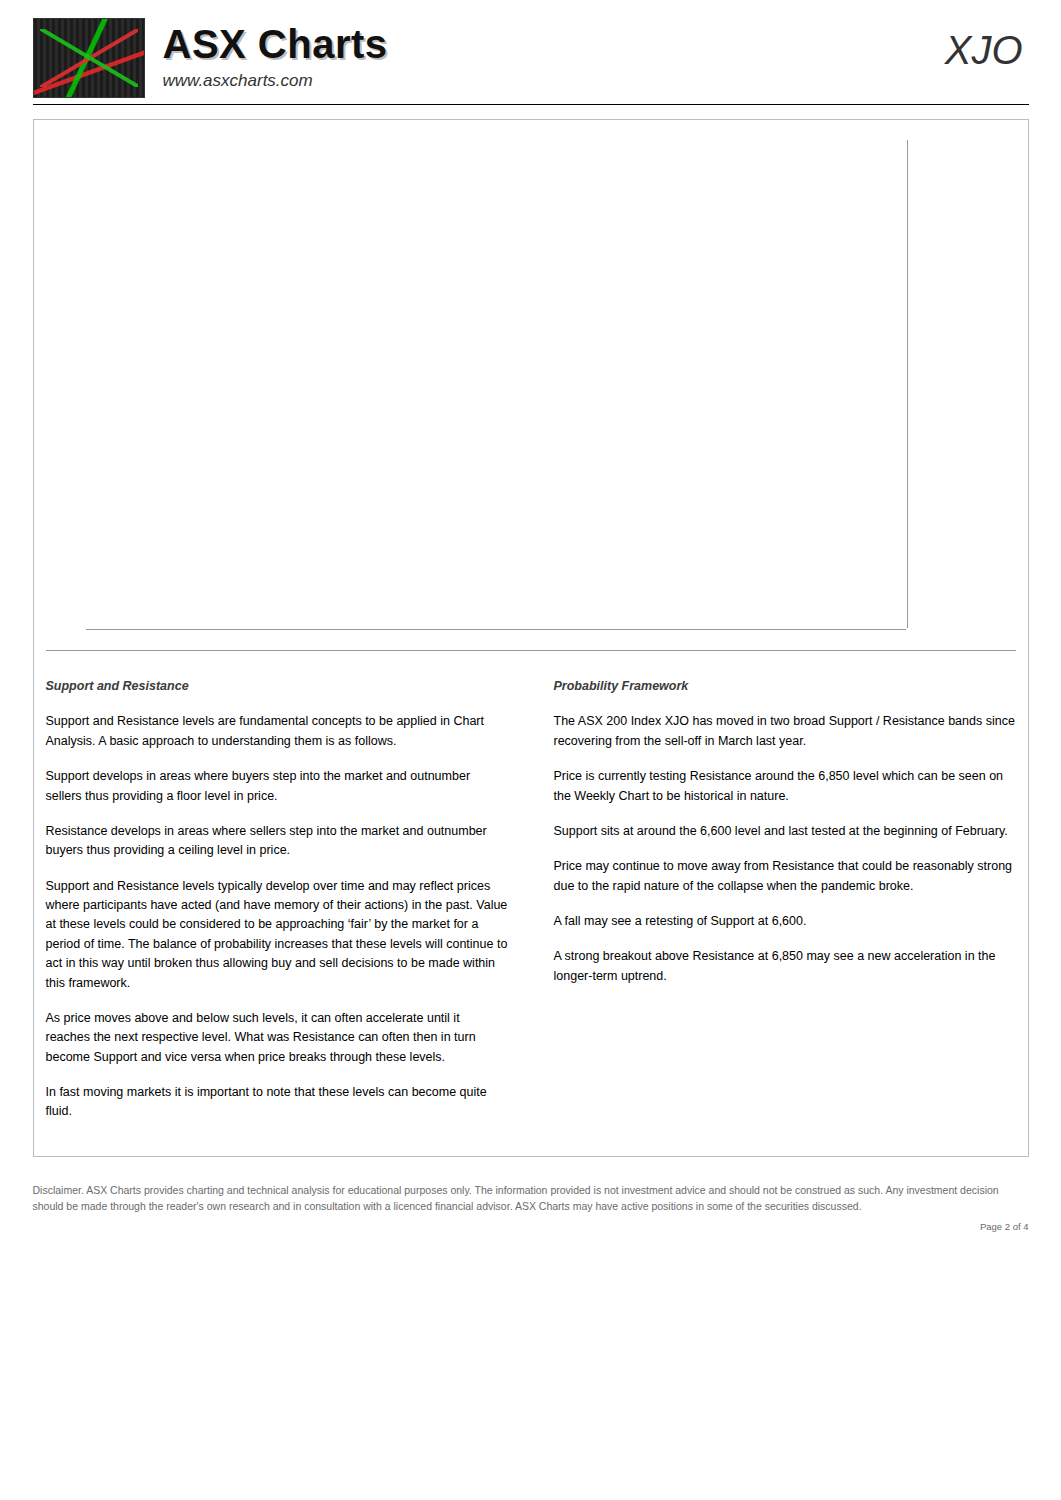ASX Charts
www.asxcharts.com
XJO
Support and Resistance
Support and Resistance levels are fundamental concepts to be applied in Chart Analysis. A basic approach to understanding them is as follows.
Support develops in areas where buyers step into the market and outnumber sellers thus providing a floor level in price.
Resistance develops in areas where sellers step into the market and outnumber buyers thus providing a ceiling level in price.
Support and Resistance levels typically develop over time and may reflect prices where participants have acted (and have memory of their actions) in the past. Value at these levels could be considered to be approaching ‘fair’ by the market for a period of time. The balance of probability increases that these levels will continue to act in this way until broken thus allowing buy and sell decisions to be made within this framework.
As price moves above and below such levels, it can often accelerate until it reaches the next respective level. What was Resistance can often then in turn become Support and vice versa when price breaks through these levels.
In fast moving markets it is important to note that these levels can become quite fluid.
Probability Framework
The ASX 200 Index XJO has moved in two broad Support / Resistance bands since recovering from the sell-off in March last year.
Price is currently testing Resistance around the 6,850 level which can be seen on the Weekly Chart to be historical in nature.
Support sits at around the 6,600 level and last tested at the beginning of February.
Price may continue to move away from Resistance that could be reasonably strong due to the rapid nature of the collapse when the pandemic broke.
A fall may see a retesting of Support at 6,600.
A strong breakout above Resistance at 6,850 may see a new acceleration in the longer-term uptrend.
Disclaimer. ASX Charts provides charting and technical analysis for educational purposes only. The information provided is not investment advice and should not be construed as such. Any investment decision should be made through the reader's own research and in consultation with a licenced financial advisor. ASX Charts may have active positions in some of the securities discussed.
Page 2 of 4